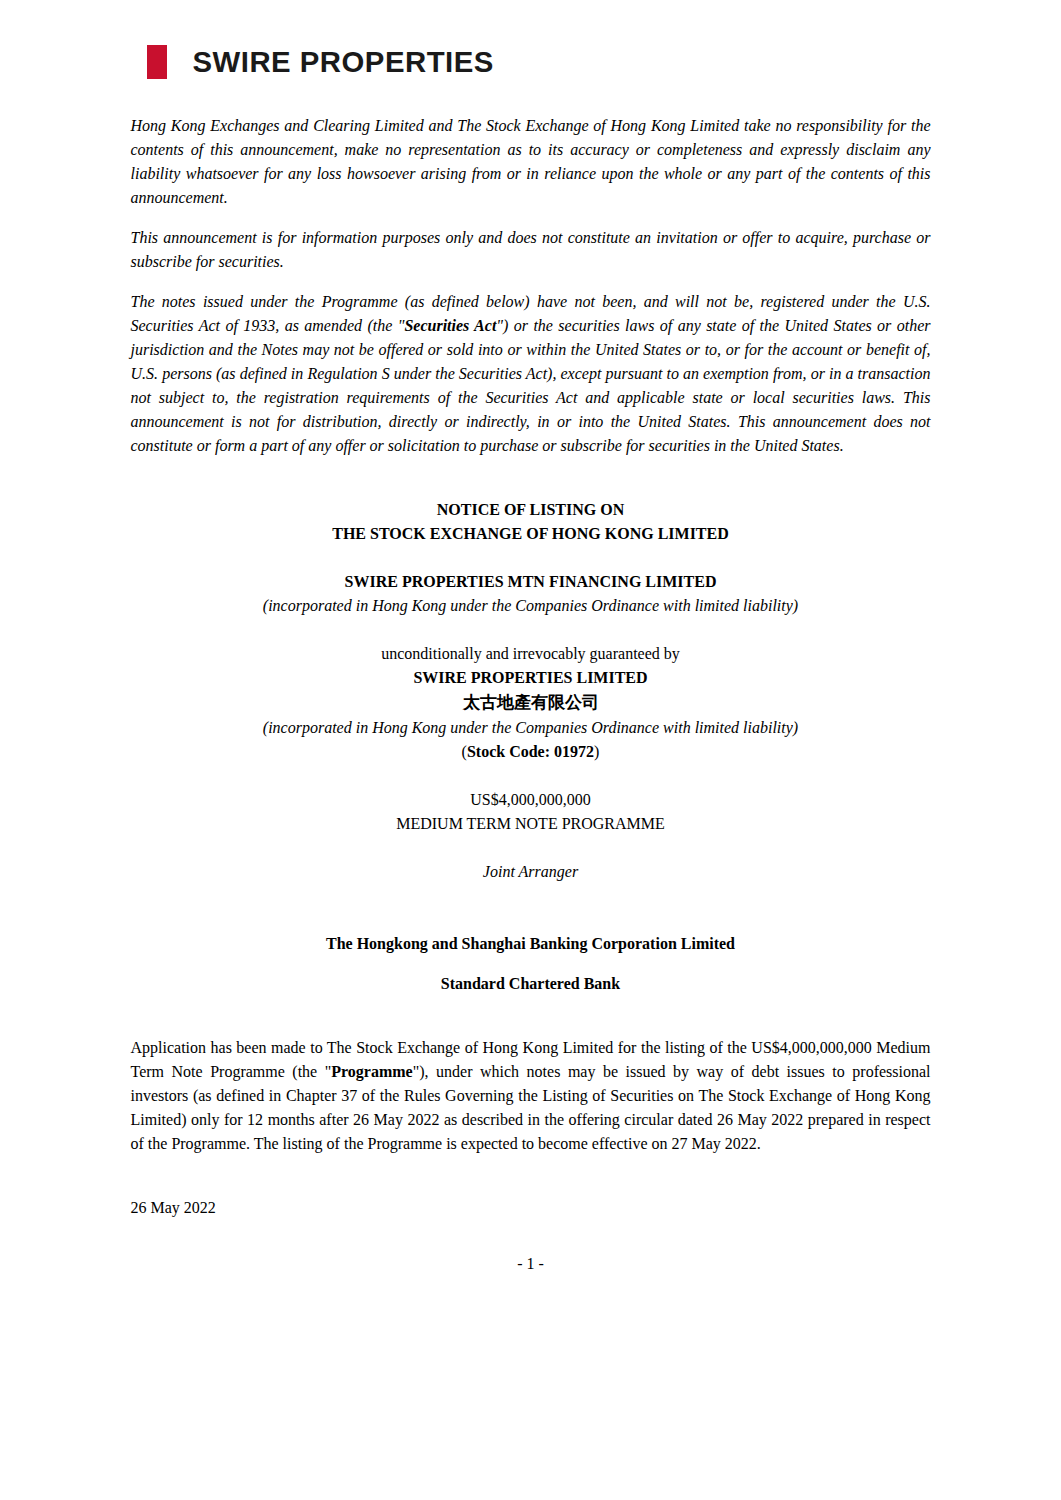SWIRE PROPERTIES
Hong Kong Exchanges and Clearing Limited and The Stock Exchange of Hong Kong Limited take no responsibility for the contents of this announcement, make no representation as to its accuracy or completeness and expressly disclaim any liability whatsoever for any loss howsoever arising from or in reliance upon the whole or any part of the contents of this announcement.
This announcement is for information purposes only and does not constitute an invitation or offer to acquire, purchase or subscribe for securities.
The notes issued under the Programme (as defined below) have not been, and will not be, registered under the U.S. Securities Act of 1933, as amended (the "Securities Act") or the securities laws of any state of the United States or other jurisdiction and the Notes may not be offered or sold into or within the United States or to, or for the account or benefit of, U.S. persons (as defined in Regulation S under the Securities Act), except pursuant to an exemption from, or in a transaction not subject to, the registration requirements of the Securities Act and applicable state or local securities laws. This announcement is not for distribution, directly or indirectly, in or into the United States. This announcement does not constitute or form a part of any offer or solicitation to purchase or subscribe for securities in the United States.
Notice of Listing on
The Stock Exchange of Hong Kong Limited
Swire Properties MTN Financing Limited
(incorporated in Hong Kong under the Companies Ordinance with limited liability)
unconditionally and irrevocably guaranteed by
Swire Properties Limited
太古地產有限公司
(incorporated in Hong Kong under the Companies Ordinance with limited liability)
(Stock Code: 01972)
US$4,000,000,000
MEDIUM TERM NOTE PROGRAMME
Joint Arranger
The Hongkong and Shanghai Banking Corporation Limited
Standard Chartered Bank
Application has been made to The Stock Exchange of Hong Kong Limited for the listing of the US$4,000,000,000 Medium Term Note Programme (the "Programme"), under which notes may be issued by way of debt issues to professional investors (as defined in Chapter 37 of the Rules Governing the Listing of Securities on The Stock Exchange of Hong Kong Limited) only for 12 months after 26 May 2022 as described in the offering circular dated 26 May 2022 prepared in respect of the Programme. The listing of the Programme is expected to become effective on 27 May 2022.
26 May 2022
- 1 -